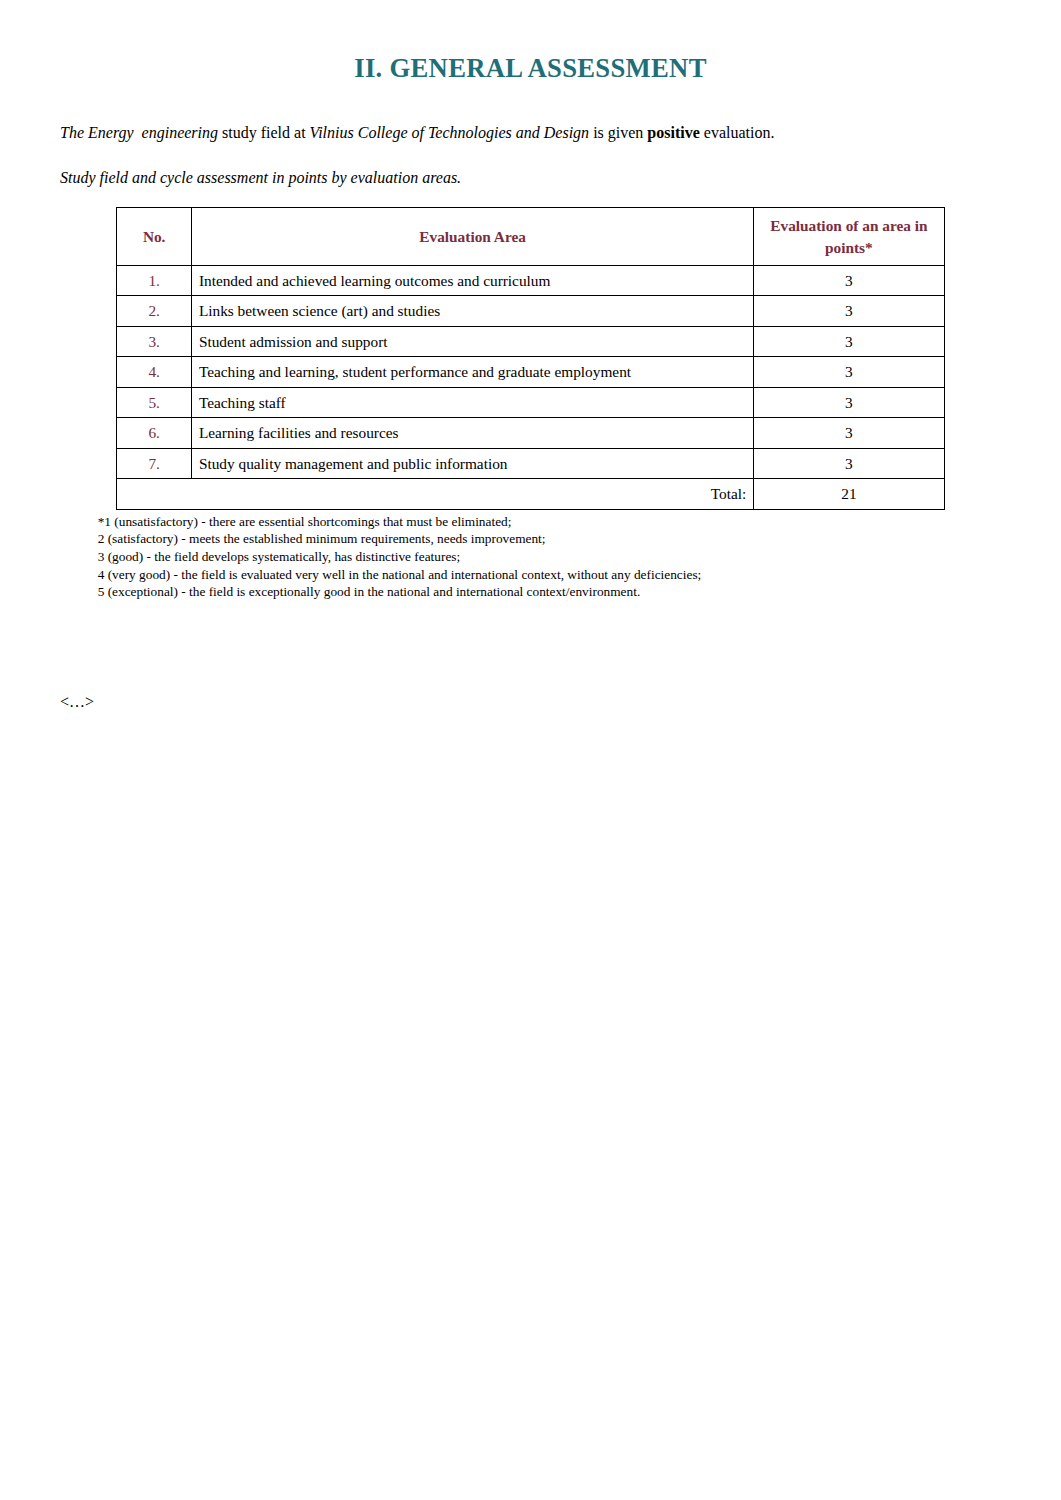II. GENERAL ASSESSMENT
The Energy engineering study field at Vilnius College of Technologies and Design is given positive evaluation.
Study field and cycle assessment in points by evaluation areas.
| No. | Evaluation Area | Evaluation of an area in points* |
| --- | --- | --- |
| 1. | Intended and achieved learning outcomes and curriculum | 3 |
| 2. | Links between science (art) and studies | 3 |
| 3. | Student admission and support | 3 |
| 4. | Teaching and learning, student performance and graduate employment | 3 |
| 5. | Teaching staff | 3 |
| 6. | Learning facilities and resources | 3 |
| 7. | Study quality management and public information | 3 |
| | Total: | 21 |
*1 (unsatisfactory) - there are essential shortcomings that must be eliminated;
2 (satisfactory) - meets the established minimum requirements, needs improvement;
3 (good) - the field develops systematically, has distinctive features;
4 (very good) - the field is evaluated very well in the national and international context, without any deficiencies;
5 (exceptional) - the field is exceptionally good in the national and international context/environment.
<…>